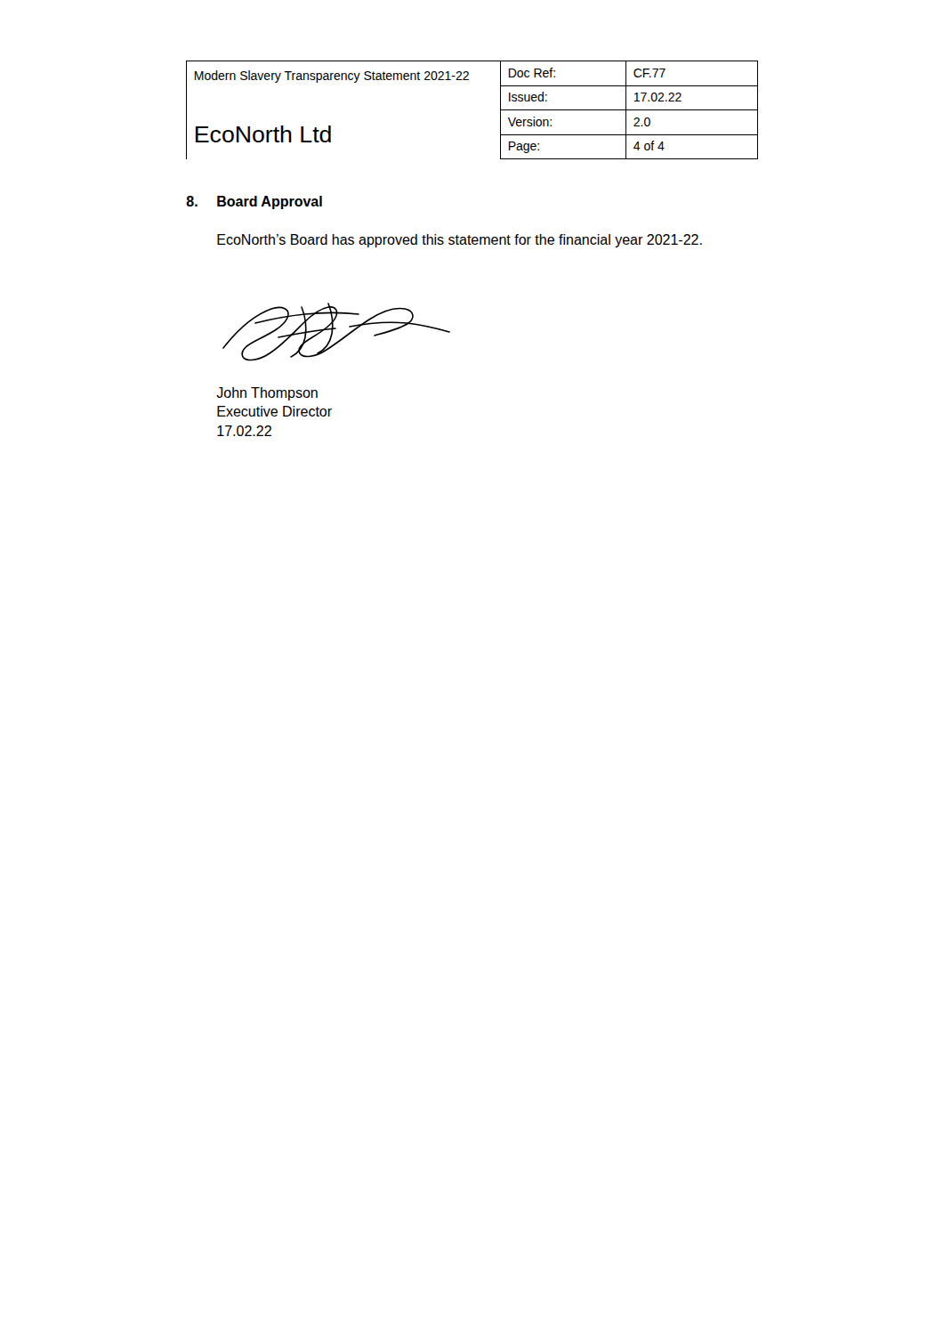| Modern Slavery Transparency Statement 2021-22 | Doc Ref: | CF.77 |
| Issued: | 17.02.22 |
| EcoNorth Ltd | Version: | 2.0 |
| Page: | 4 of 4 |
8. Board Approval
EcoNorth’s Board has approved this statement for the financial year 2021-22.
John Thompson
Executive Director
17.02.22